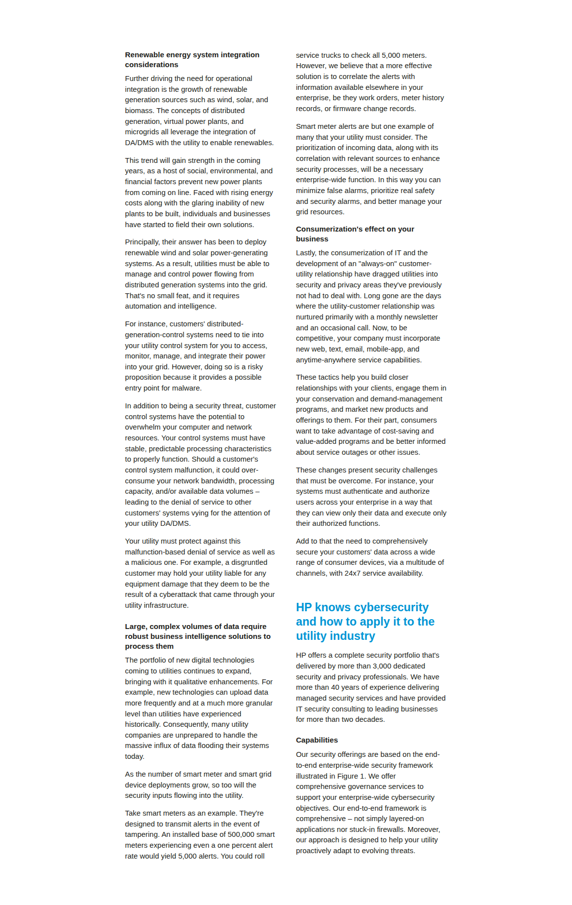Renewable energy system integration considerations
Further driving the need for operational integration is the growth of renewable generation sources such as wind, solar, and biomass. The concepts of distributed generation, virtual power plants, and microgrids all leverage the integration of DA/DMS with the utility to enable renewables.
This trend will gain strength in the coming years, as a host of social, environmental, and financial factors prevent new power plants from coming on line. Faced with rising energy costs along with the glaring inability of new plants to be built, individuals and businesses have started to field their own solutions.
Principally, their answer has been to deploy renewable wind and solar power-generating systems. As a result, utilities must be able to manage and control power flowing from distributed generation systems into the grid. That's no small feat, and it requires automation and intelligence.
For instance, customers' distributed-generation-control systems need to tie into your utility control system for you to access, monitor, manage, and integrate their power into your grid. However, doing so is a risky proposition because it provides a possible entry point for malware.
In addition to being a security threat, customer control systems have the potential to overwhelm your computer and network resources. Your control systems must have stable, predictable processing characteristics to properly function. Should a customer's control system malfunction, it could over-consume your network bandwidth, processing capacity, and/or available data volumes – leading to the denial of service to other customers' systems vying for the attention of your utility DA/DMS.
Your utility must protect against this malfunction-based denial of service as well as a malicious one. For example, a disgruntled customer may hold your utility liable for any equipment damage that they deem to be the result of a cyberattack that came through your utility infrastructure.
Large, complex volumes of data require robust business intelligence solutions to process them
The portfolio of new digital technologies coming to utilities continues to expand, bringing with it qualitative enhancements. For example, new technologies can upload data more frequently and at a much more granular level than utilities have experienced historically. Consequently, many utility companies are unprepared to handle the massive influx of data flooding their systems today.
As the number of smart meter and smart grid device deployments grow, so too will the security inputs flowing into the utility.
Take smart meters as an example. They're designed to transmit alerts in the event of tampering. An installed base of 500,000 smart meters experiencing even a one percent alert rate would yield 5,000 alerts. You could roll service trucks to check all 5,000 meters. However, we believe that a more effective solution is to correlate the alerts with information available elsewhere in your enterprise, be they work orders, meter history records, or firmware change records.
Smart meter alerts are but one example of many that your utility must consider. The prioritization of incoming data, along with its correlation with relevant sources to enhance security processes, will be a necessary enterprise-wide function. In this way you can minimize false alarms, prioritize real safety and security alarms, and better manage your grid resources.
Consumerization's effect on your business
Lastly, the consumerization of IT and the development of an "always-on" customer-utility relationship have dragged utilities into security and privacy areas they've previously not had to deal with. Long gone are the days where the utility-customer relationship was nurtured primarily with a monthly newsletter and an occasional call. Now, to be competitive, your company must incorporate new web, text, email, mobile-app, and anytime-anywhere service capabilities.
These tactics help you build closer relationships with your clients, engage them in your conservation and demand-management programs, and market new products and offerings to them. For their part, consumers want to take advantage of cost-saving and value-added programs and be better informed about service outages or other issues.
These changes present security challenges that must be overcome. For instance, your systems must authenticate and authorize users across your enterprise in a way that they can view only their data and execute only their authorized functions.
Add to that the need to comprehensively secure your customers' data across a wide range of consumer devices, via a multitude of channels, with 24x7 service availability.
HP knows cybersecurity and how to apply it to the utility industry
HP offers a complete security portfolio that's delivered by more than 3,000 dedicated security and privacy professionals. We have more than 40 years of experience delivering managed security services and have provided IT security consulting to leading businesses for more than two decades.
Capabilities
Our security offerings are based on the end-to-end enterprise-wide security framework illustrated in Figure 1. We offer comprehensive governance services to support your enterprise-wide cybersecurity objectives. Our end-to-end framework is comprehensive – not simply layered-on applications nor stuck-in firewalls. Moreover, our approach is designed to help your utility proactively adapt to evolving threats.